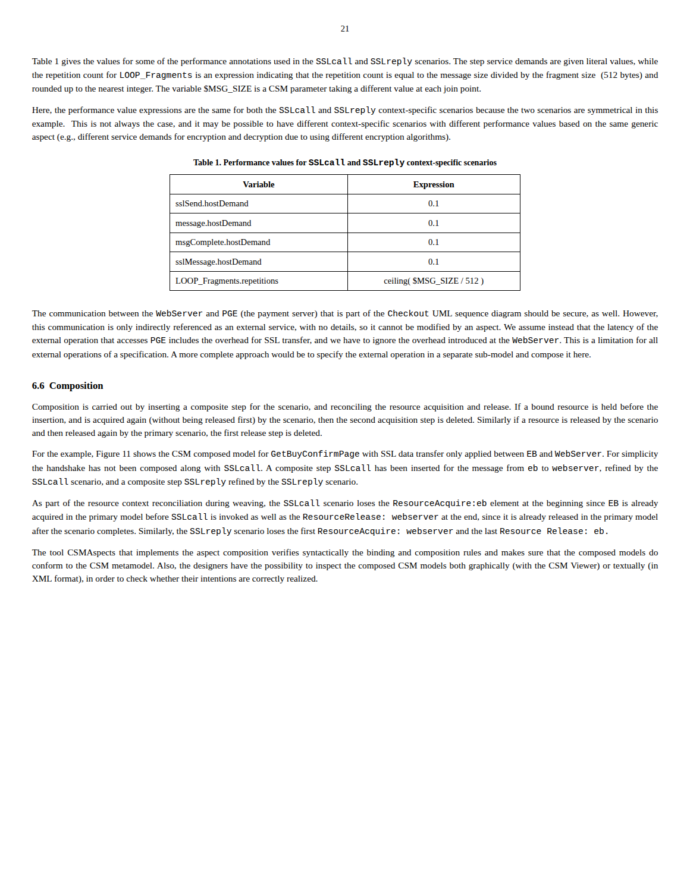21
Table 1 gives the values for some of the performance annotations used in the SSLcall and SSLreply scenarios. The step service demands are given literal values, while the repetition count for LOOP_Fragments is an expression indicating that the repetition count is equal to the message size divided by the fragment size (512 bytes) and rounded up to the nearest integer. The variable $MSG_SIZE is a CSM parameter taking a different value at each join point.
Here, the performance value expressions are the same for both the SSLcall and SSLreply context-specific scenarios because the two scenarios are symmetrical in this example. This is not always the case, and it may be possible to have different context-specific scenarios with different performance values based on the same generic aspect (e.g., different service demands for encryption and decryption due to using different encryption algorithms).
Table 1. Performance values for SSLcall and SSLreply context-specific scenarios
| Variable | Expression |
| --- | --- |
| sslSend.hostDemand | 0.1 |
| message.hostDemand | 0.1 |
| msgComplete.hostDemand | 0.1 |
| sslMessage.hostDemand | 0.1 |
| LOOP_Fragments.repetitions | ceiling( $MSG_SIZE / 512 ) |
The communication between the WebServer and PGE (the payment server) that is part of the Checkout UML sequence diagram should be secure, as well. However, this communication is only indirectly referenced as an external service, with no details, so it cannot be modified by an aspect. We assume instead that the latency of the external operation that accesses PGE includes the overhead for SSL transfer, and we have to ignore the overhead introduced at the WebServer. This is a limitation for all external operations of a specification. A more complete approach would be to specify the external operation in a separate sub-model and compose it here.
6.6 Composition
Composition is carried out by inserting a composite step for the scenario, and reconciling the resource acquisition and release. If a bound resource is held before the insertion, and is acquired again (without being released first) by the scenario, then the second acquisition step is deleted. Similarly if a resource is released by the scenario and then released again by the primary scenario, the first release step is deleted.
For the example, Figure 11 shows the CSM composed model for GetBuyConfirmPage with SSL data transfer only applied between EB and WebServer. For simplicity the handshake has not been composed along with SSLcall. A composite step SSLcall has been inserted for the message from eb to webserver, refined by the SSLcall scenario, and a composite step SSLreply refined by the SSLreply scenario.
As part of the resource context reconciliation during weaving, the SSLcall scenario loses the ResourceAcquire:eb element at the beginning since EB is already acquired in the primary model before SSLcall is invoked as well as the ResourceRelease: webserver at the end, since it is already released in the primary model after the scenario completes. Similarly, the SSLreply scenario loses the first ResourceAcquire: webserver and the last Resource Release: eb.
The tool CSMAspects that implements the aspect composition verifies syntactically the binding and composition rules and makes sure that the composed models do conform to the CSM metamodel. Also, the designers have the possibility to inspect the composed CSM models both graphically (with the CSM Viewer) or textually (in XML format), in order to check whether their intentions are correctly realized.